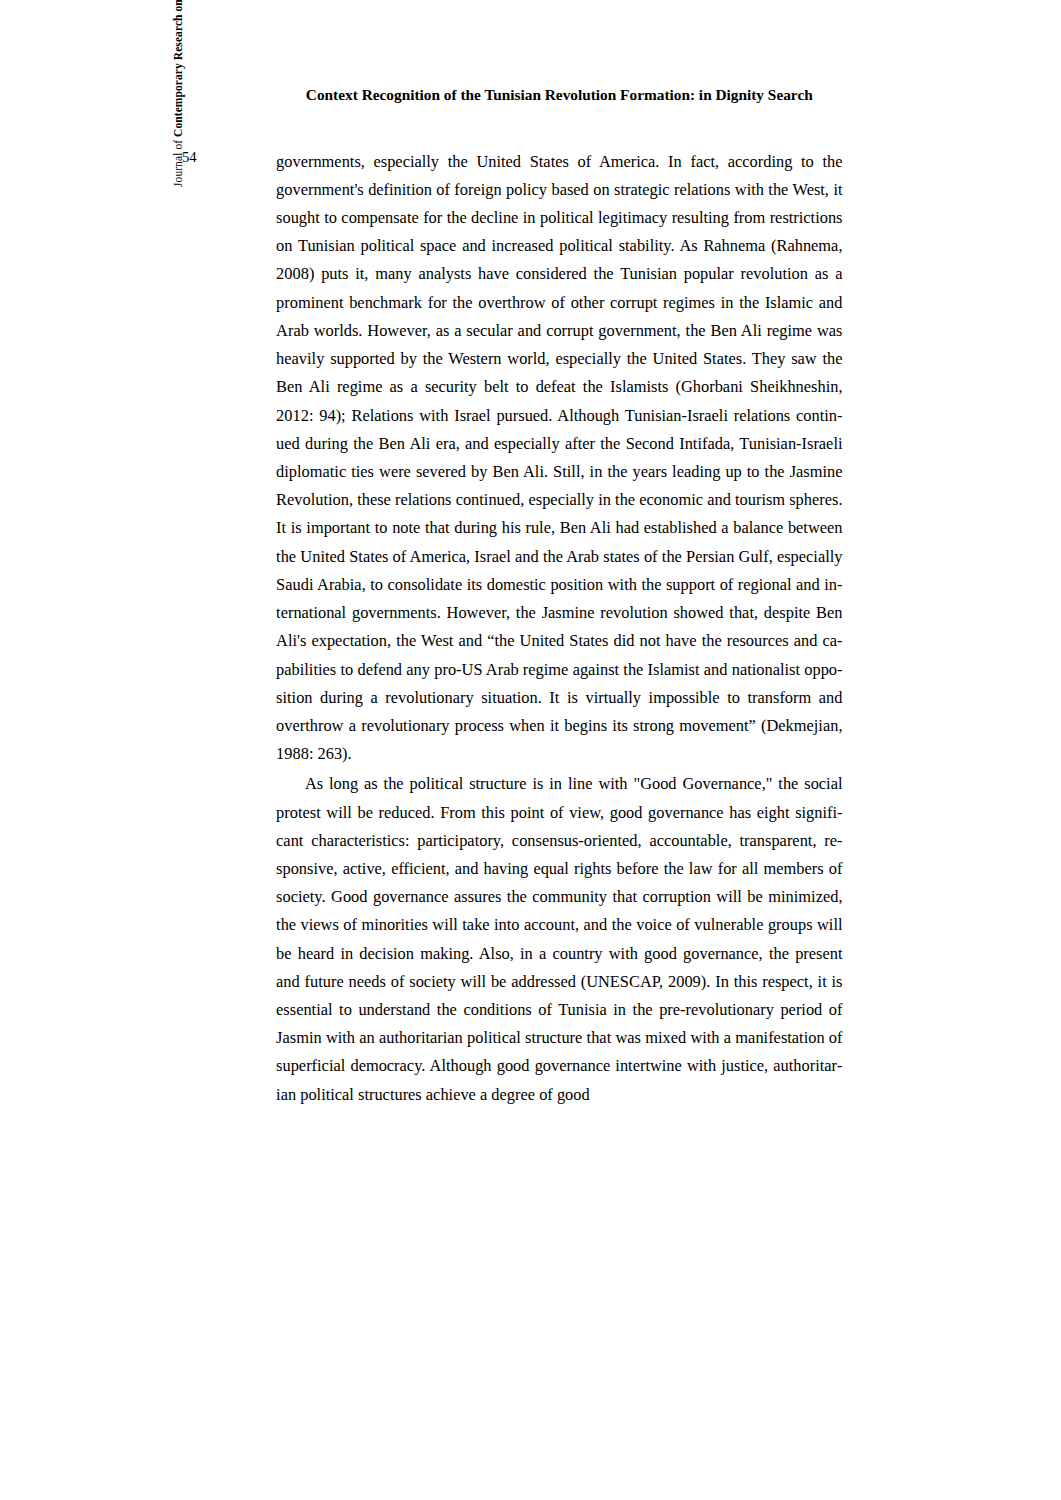Context Recognition of the Tunisian Revolution Formation: in Dignity Search
54
Journal of Contemporary Research on Islamic Revolution | Volume 2 | No. 5 | Summer 2020 | PP. 45-68
governments, especially the United States of America. In fact, according to the government's definition of foreign policy based on strategic relations with the West, it sought to compensate for the decline in political legitimacy resulting from restrictions on Tunisian political space and increased political stability. As Rahnema (Rahnema, 2008) puts it, many analysts have considered the Tunisian popular revolution as a prominent benchmark for the overthrow of other corrupt regimes in the Islamic and Arab worlds. However, as a secular and corrupt government, the Ben Ali regime was heavily supported by the Western world, especially the United States. They saw the Ben Ali regime as a security belt to defeat the Islamists (Ghorbani Sheikhneshin, 2012: 94); Relations with Israel pursued. Although Tunisian-Israeli relations continued during the Ben Ali era, and especially after the Second Intifada, Tunisian-Israeli diplomatic ties were severed by Ben Ali. Still, in the years leading up to the Jasmine Revolution, these relations continued, especially in the economic and tourism spheres. It is important to note that during his rule, Ben Ali had established a balance between the United States of America, Israel and the Arab states of the Persian Gulf, especially Saudi Arabia, to consolidate its domestic position with the support of regional and international governments. However, the Jasmine revolution showed that, despite Ben Ali's expectation, the West and “the United States did not have the resources and capabilities to defend any pro-US Arab regime against the Islamist and nationalist opposition during a revolutionary situation. It is virtually impossible to transform and overthrow a revolutionary process when it begins its strong movement” (Dekmejian, 1988: 263).
As long as the political structure is in line with "Good Governance," the social protest will be reduced. From this point of view, good governance has eight significant characteristics: participatory, consensus-oriented, accountable, transparent, responsive, active, efficient, and having equal rights before the law for all members of society. Good governance assures the community that corruption will be minimized, the views of minorities will take into account, and the voice of vulnerable groups will be heard in decision making. Also, in a country with good governance, the present and future needs of society will be addressed (UNESCAP, 2009). In this respect, it is essential to understand the conditions of Tunisia in the pre-revolutionary period of Jasmin with an authoritarian political structure that was mixed with a manifestation of superficial democracy. Although good governance intertwine with justice, authoritarian political structures achieve a degree of good